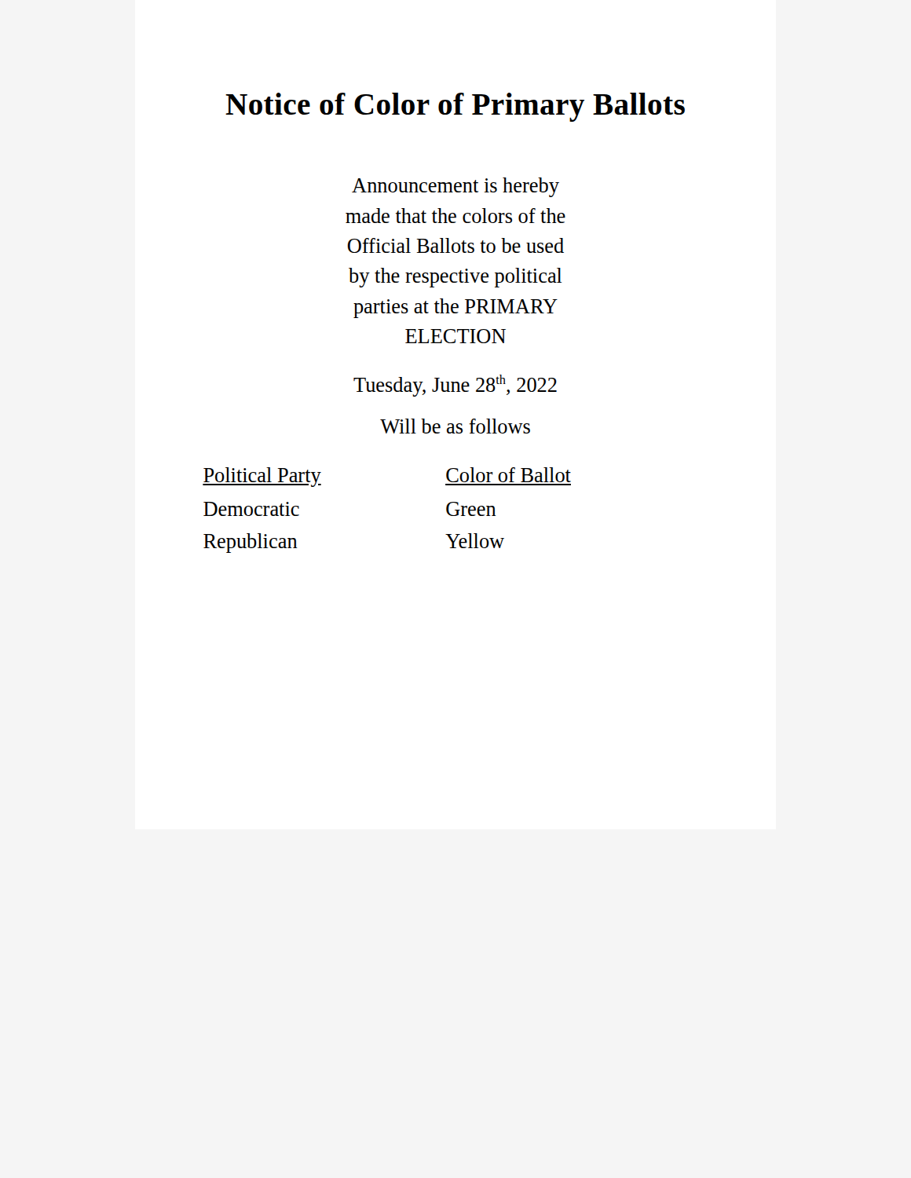Notice of Color of Primary Ballots
Announcement is hereby made that the colors of the Official Ballots to be used by the respective political parties at the PRIMARY ELECTION
Tuesday, June 28th, 2022
Will be as follows
| Political Party | Color of Ballot |
| --- | --- |
| Democratic | Green |
| Republican | Yellow |